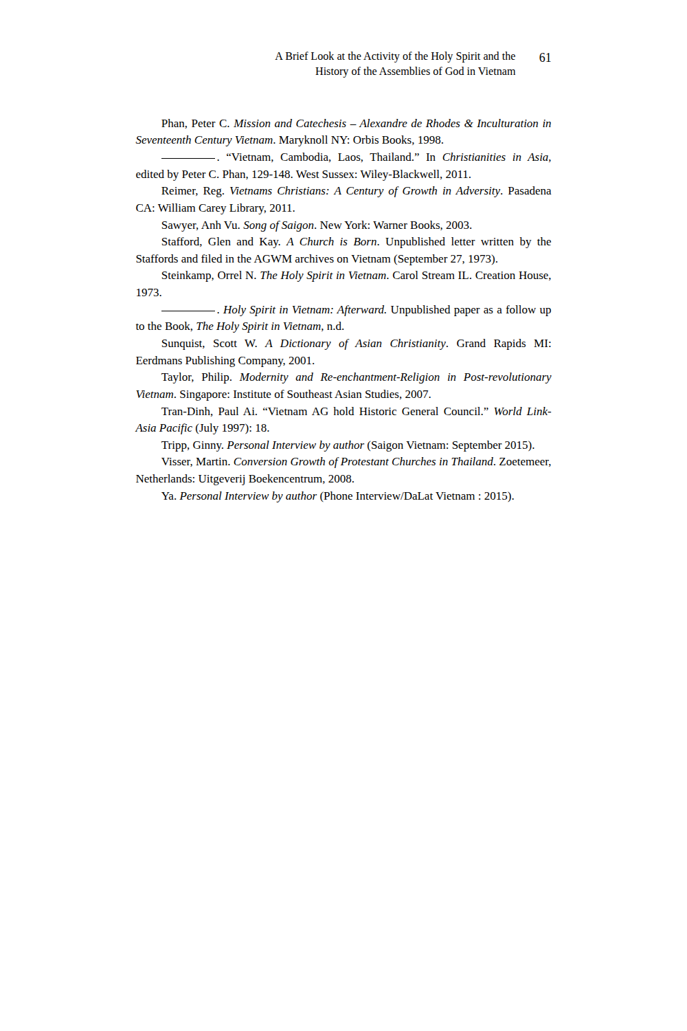A Brief Look at the Activity of the Holy Spirit and the
History of the Assemblies of God in Vietnam
61
Phan, Peter C. Mission and Catechesis – Alexandre de Rhodes & Inculturation in Seventeenth Century Vietnam. Maryknoll NY: Orbis Books, 1998.
. “Vietnam, Cambodia, Laos, Thailand.” In Christianities in Asia, edited by Peter C. Phan, 129-148. West Sussex: Wiley-Blackwell, 2011.
Reimer, Reg. Vietnams Christians: A Century of Growth in Adversity. Pasadena CA: William Carey Library, 2011.
Sawyer, Anh Vu. Song of Saigon. New York: Warner Books, 2003.
Stafford, Glen and Kay. A Church is Born. Unpublished letter written by the Staffords and filed in the AGWM archives on Vietnam (September 27, 1973).
Steinkamp, Orrel N. The Holy Spirit in Vietnam. Carol Stream IL. Creation House, 1973.
. Holy Spirit in Vietnam: Afterward. Unpublished paper as a follow up to the Book, The Holy Spirit in Vietnam, n.d.
Sunquist, Scott W. A Dictionary of Asian Christianity. Grand Rapids MI: Eerdmans Publishing Company, 2001.
Taylor, Philip. Modernity and Re-enchantment-Religion in Post-revolutionary Vietnam. Singapore: Institute of Southeast Asian Studies, 2007.
Tran-Dinh, Paul Ai. “Vietnam AG hold Historic General Council.” World Link-Asia Pacific (July 1997): 18.
Tripp, Ginny. Personal Interview by author (Saigon Vietnam: September 2015).
Visser, Martin. Conversion Growth of Protestant Churches in Thailand. Zoetemeer, Netherlands: Uitgeverij Boekencentrum, 2008.
Ya. Personal Interview by author (Phone Interview/DaLat Vietnam : 2015).